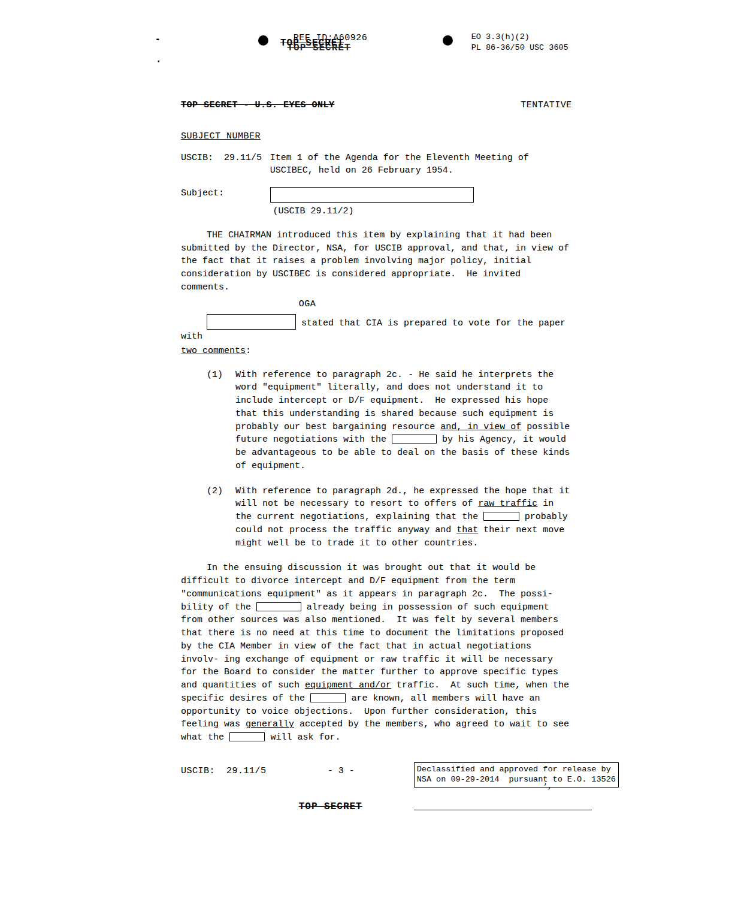- .
REF ID:A60926
TOP SECRET TOP SECRET
EO 3.3(h)(2)
PL 86-36/50 USC 3605
TOP SECRET - U.S. EYES ONLY TENTATIVE
SUBJECT NUMBER
USCIB: 29.11/5
Item 1 of the Agenda for the Eleventh Meeting of
USCIBEC, held on 26 February 1954.
Subject:
(USCIB 29.11/2)
THE CHAIRMAN introduced this item by explaining that it had been submitted by the Director, NSA, for USCIB approval, and that, in view of the fact that it raises a problem involving major policy, initial consideration by USCIBEC is considered appropriate. He invited comments.
OGA
stated that CIA is prepared to vote for the paper with
two comments:
(1) With reference to paragraph 2c. - He said he interprets the word "equipment" literally, and does not understand it to include intercept or D/F equipment. He expressed his hope that this understanding is shared because such equipment is probably our best bargaining resource and, in view of possible future negotiations with the by his Agency, it would be advantageous to be able to deal on the basis of these kinds of equipment.
(2) With reference to paragraph 2d., he expressed the hope that it will not be necessary to resort to offers of raw traffic in the current negotiations, explaining that the probably could not process the traffic anyway and that their next move might well be to trade it to other countries.
In the ensuing discussion it was brought out that it would be difficult to divorce intercept and D/F equipment from the term "communications equipment" as it appears in paragraph 2c. The possi- bility of the already being in possession of such equipment from other sources was also mentioned. It was felt by several members that there is no need at this time to document the limitations proposed by the CIA Member in view of the fact that in actual negotiations involv- ing exchange of equipment or raw traffic it will be necessary for the Board to consider the matter further to approve specific types and quantities of such equipment and/or traffic. At such time, when the specific desires of the are known, all members will have an opportunity to voice objections. Upon further consideration, this feeling was generally accepted by the members, who agreed to wait to see what the will ask for.
USCIB: 29.11/5
- 3 -
Declassified and approved for release by NSA on 09-29-2014 pursuant to E.O. 13526
’,
TOP SECRET